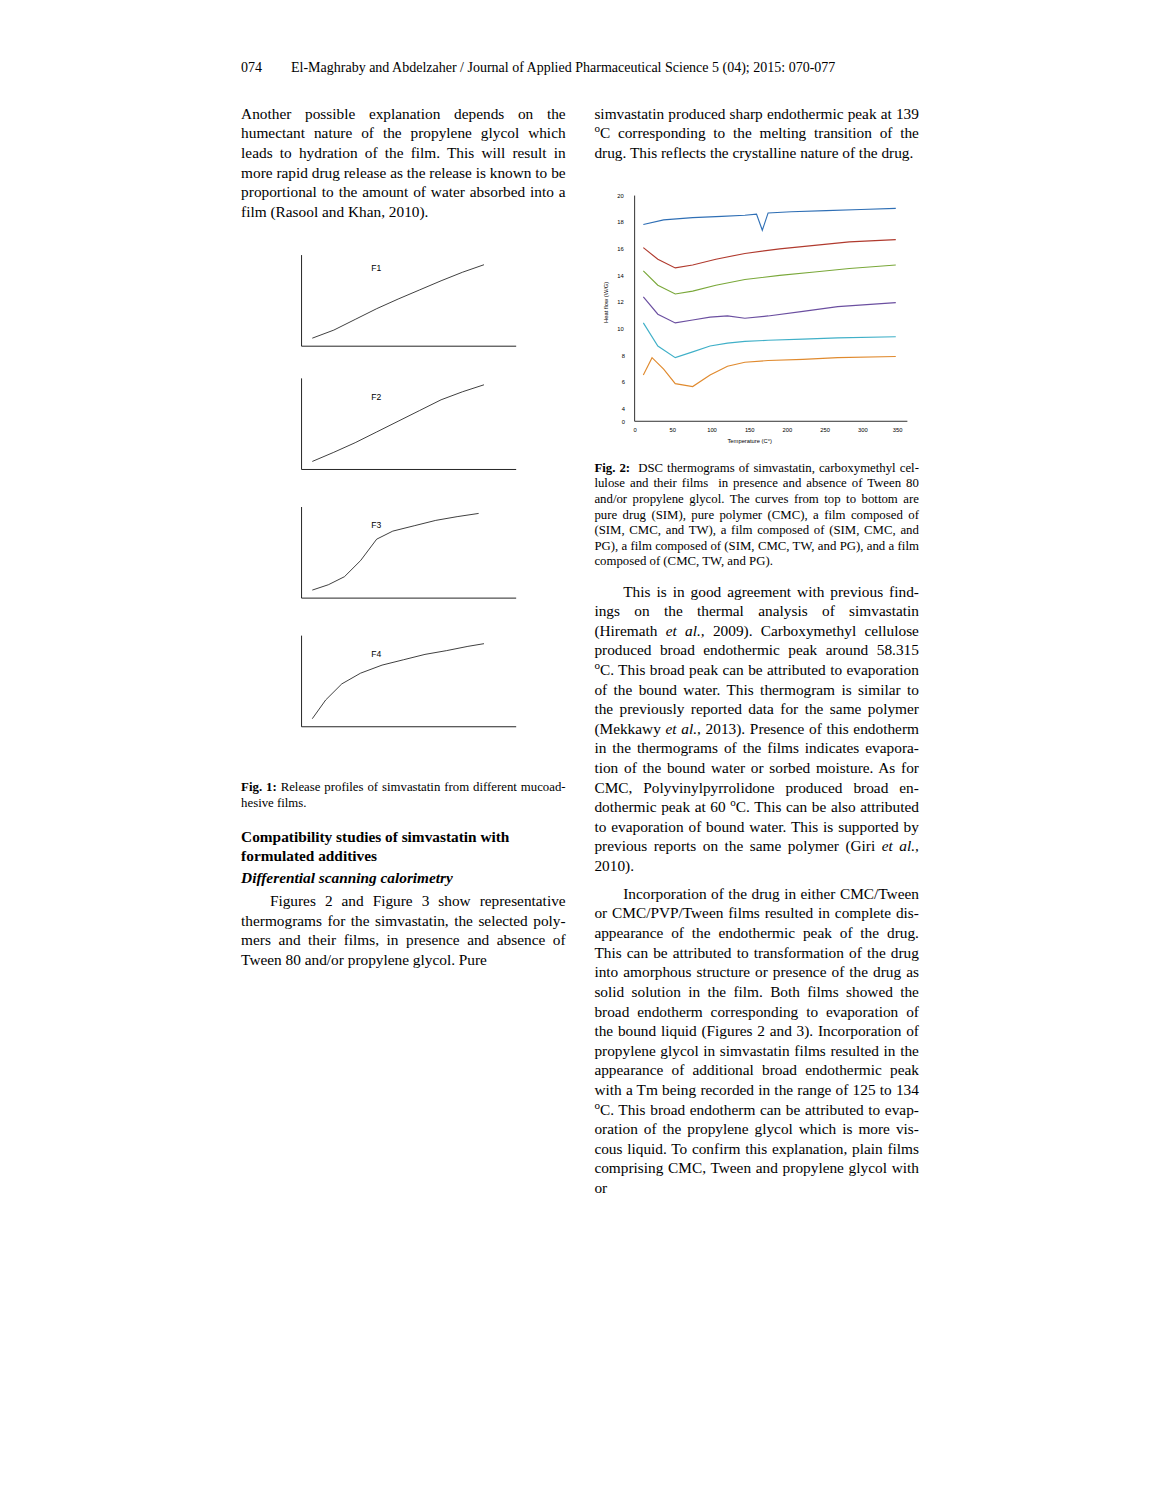074 El-Maghraby and Abdelzaher / Journal of Applied Pharmaceutical Science 5 (04); 2015: 070-077
Another possible explanation depends on the humectant nature of the propylene glycol which leads to hydration of the film. This will result in more rapid drug release as the release is known to be proportional to the amount of water absorbed into a film (Rasool and Khan, 2010).
Fig. 1: Release profiles of simvastatin from different mucoadhesive films.
Compatibility studies of simvastatin with formulated additives
Differential scanning calorimetry
Figures 2 and Figure 3 show representative thermograms for the simvastatin, the selected polymers and their films, in presence and absence of Tween 80 and/or propylene glycol. Pure
simvastatin produced sharp endothermic peak at 139 oC corresponding to the melting transition of the drug. This reflects the crystalline nature of the drug.
Fig. 2: DSC thermograms of simvastatin, carboxymethyl cellulose and their films in presence and absence of Tween 80 and/or propylene glycol. The curves from top to bottom are pure drug (SIM), pure polymer (CMC), a film composed of (SIM, CMC, and TW), a film composed of (SIM, CMC, and PG), a film composed of (SIM, CMC, TW, and PG), and a film composed of (CMC, TW, and PG).
This is in good agreement with previous findings on the thermal analysis of simvastatin (Hiremath et al., 2009). Carboxymethyl cellulose produced broad endothermic peak around 58.315 oC. This broad peak can be attributed to evaporation of the bound water. This thermogram is similar to the previously reported data for the same polymer (Mekkawy et al., 2013). Presence of this endotherm in the thermograms of the films indicates evaporation of the bound water or sorbed moisture. As for CMC, Polyvinylpyrrolidone produced broad endothermic peak at 60 oC. This can be also attributed to evaporation of bound water. This is supported by previous reports on the same polymer (Giri et al., 2010).
Incorporation of the drug in either CMC/Tween or CMC/PVP/Tween films resulted in complete disappearance of the endothermic peak of the drug. This can be attributed to transformation of the drug into amorphous structure or presence of the drug as solid solution in the film. Both films showed the broad endotherm corresponding to evaporation of the bound liquid (Figures 2 and 3). Incorporation of propylene glycol in simvastatin films resulted in the appearance of additional broad endothermic peak with a Tm being recorded in the range of 125 to 134 oC. This broad endotherm can be attributed to evaporation of the propylene glycol which is more viscous liquid. To confirm this explanation, plain films comprising CMC, Tween and propylene glycol with or